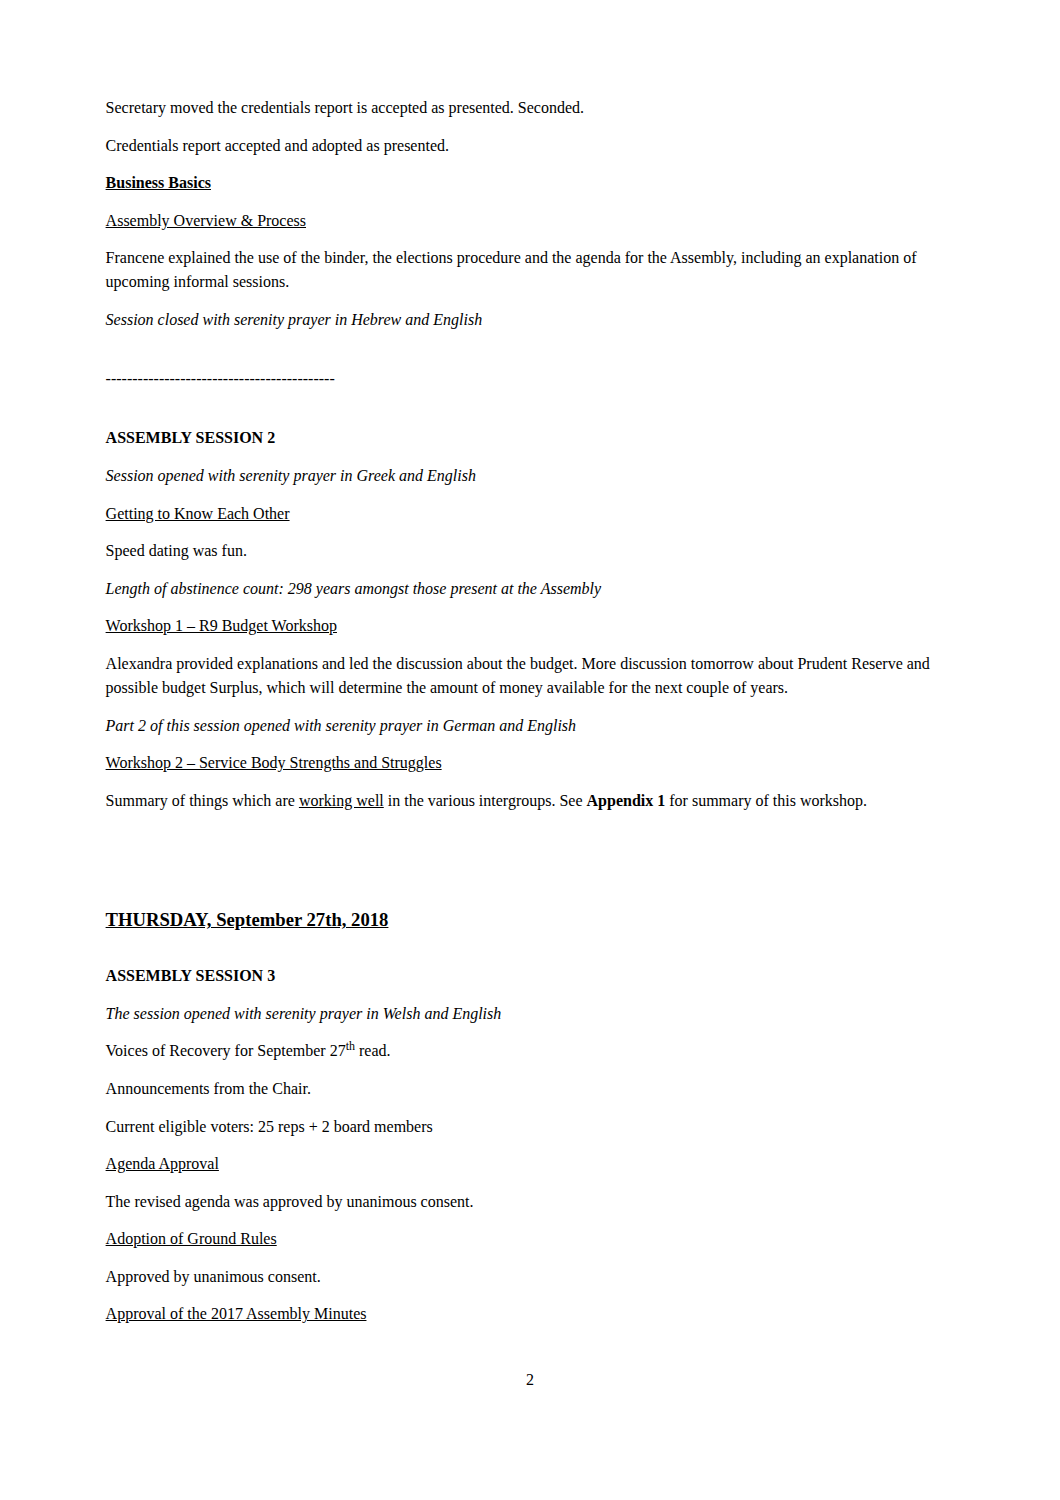Secretary moved the credentials report is accepted as presented. Seconded.
Credentials report accepted and adopted as presented.
Business Basics
Assembly Overview & Process
Francene explained the use of the binder, the elections procedure and the agenda for the Assembly, including an explanation of upcoming informal sessions.
Session closed with serenity prayer in Hebrew and English
-------------------------------------------
ASSEMBLY SESSION 2
Session opened with serenity prayer in Greek and English
Getting to Know Each Other
Speed dating was fun.
Length of abstinence count: 298 years amongst those present at the Assembly
Workshop 1 – R9 Budget Workshop
Alexandra provided explanations and led the discussion about the budget. More discussion tomorrow about Prudent Reserve and possible budget Surplus, which will determine the amount of money available for the next couple of years.
Part 2 of this session opened with serenity prayer in German and English
Workshop 2 – Service Body Strengths and Struggles
Summary of things which are working well in the various intergroups. See Appendix 1 for summary of this workshop.
THURSDAY, September 27th, 2018
ASSEMBLY SESSION 3
The session opened with serenity prayer in Welsh and English
Voices of Recovery for September 27th read.
Announcements from the Chair.
Current eligible voters: 25 reps + 2 board members
Agenda Approval
The revised agenda was approved by unanimous consent.
Adoption of Ground Rules
Approved by unanimous consent.
Approval of the 2017 Assembly Minutes
2